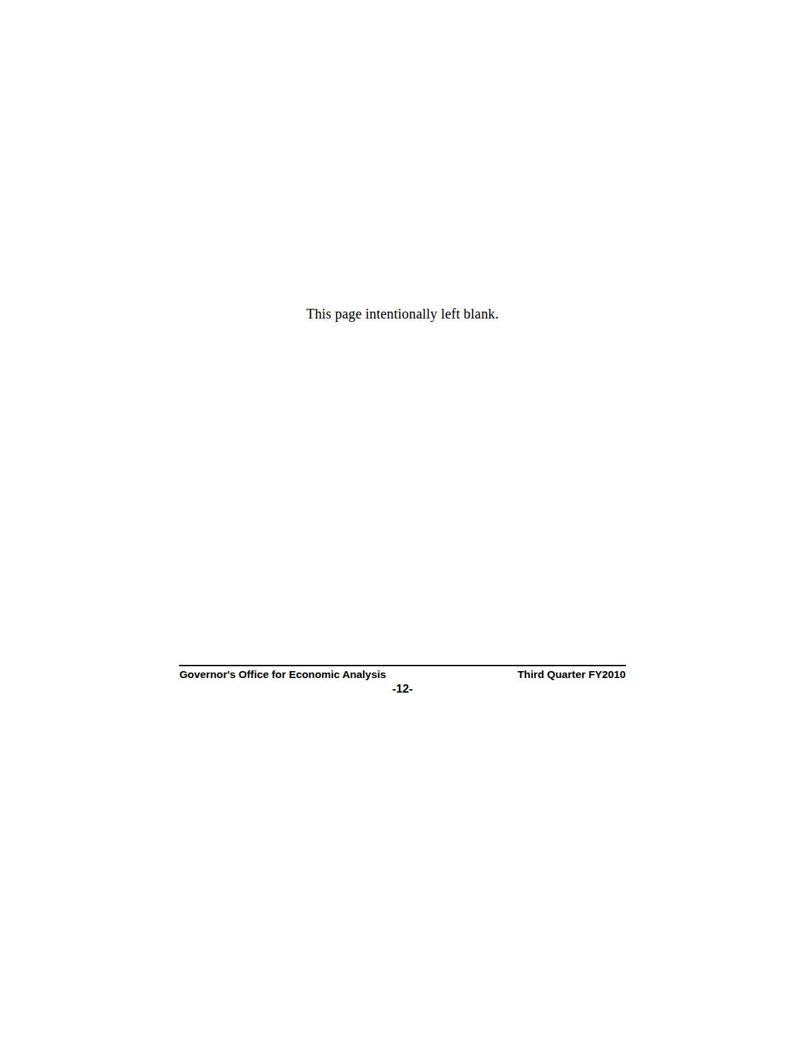This page intentionally left blank.
Governor's Office for Economic Analysis Third Quarter FY2010
-12-